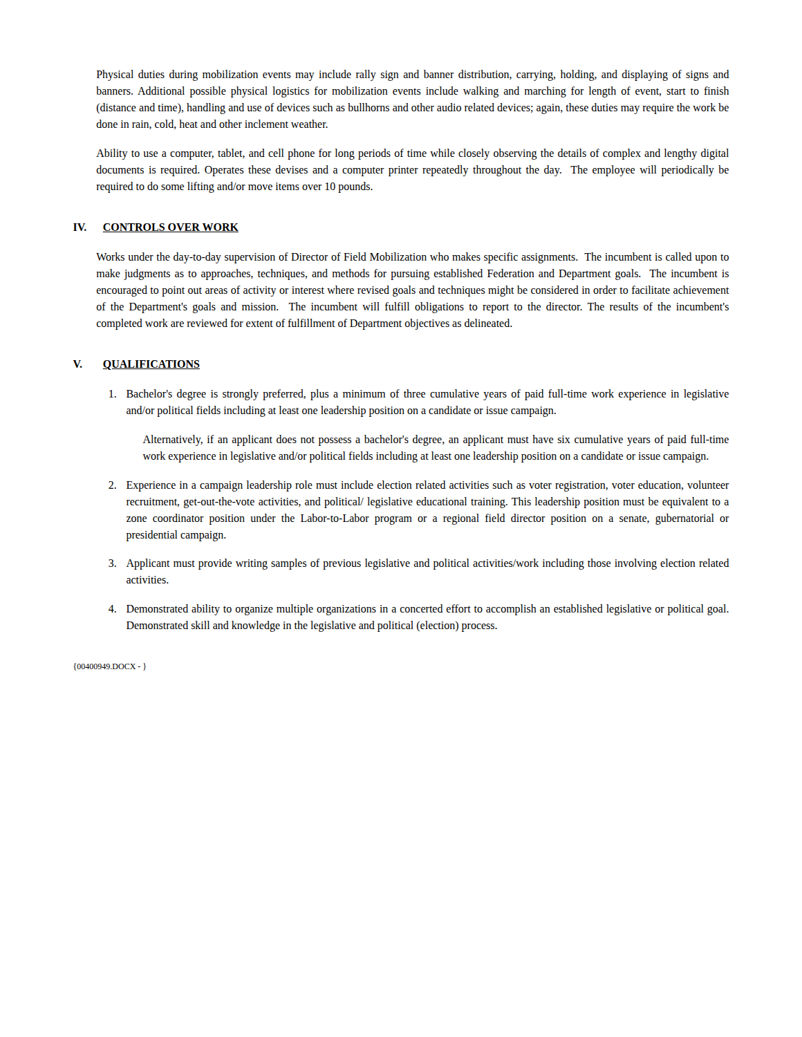Physical duties during mobilization events may include rally sign and banner distribution, carrying, holding, and displaying of signs and banners. Additional possible physical logistics for mobilization events include walking and marching for length of event, start to finish (distance and time), handling and use of devices such as bullhorns and other audio related devices; again, these duties may require the work be done in rain, cold, heat and other inclement weather.
Ability to use a computer, tablet, and cell phone for long periods of time while closely observing the details of complex and lengthy digital documents is required. Operates these devises and a computer printer repeatedly throughout the day. The employee will periodically be required to do some lifting and/or move items over 10 pounds.
IV. CONTROLS OVER WORK
Works under the day-to-day supervision of Director of Field Mobilization who makes specific assignments. The incumbent is called upon to make judgments as to approaches, techniques, and methods for pursuing established Federation and Department goals. The incumbent is encouraged to point out areas of activity or interest where revised goals and techniques might be considered in order to facilitate achievement of the Department's goals and mission. The incumbent will fulfill obligations to report to the director. The results of the incumbent's completed work are reviewed for extent of fulfillment of Department objectives as delineated.
V. QUALIFICATIONS
Bachelor's degree is strongly preferred, plus a minimum of three cumulative years of paid full-time work experience in legislative and/or political fields including at least one leadership position on a candidate or issue campaign.
Alternatively, if an applicant does not possess a bachelor's degree, an applicant must have six cumulative years of paid full-time work experience in legislative and/or political fields including at least one leadership position on a candidate or issue campaign.
Experience in a campaign leadership role must include election related activities such as voter registration, voter education, volunteer recruitment, get-out-the-vote activities, and political/ legislative educational training. This leadership position must be equivalent to a zone coordinator position under the Labor-to-Labor program or a regional field director position on a senate, gubernatorial or presidential campaign.
Applicant must provide writing samples of previous legislative and political activities/work including those involving election related activities.
Demonstrated ability to organize multiple organizations in a concerted effort to accomplish an established legislative or political goal. Demonstrated skill and knowledge in the legislative and political (election) process.
{00400949.DOCX - }